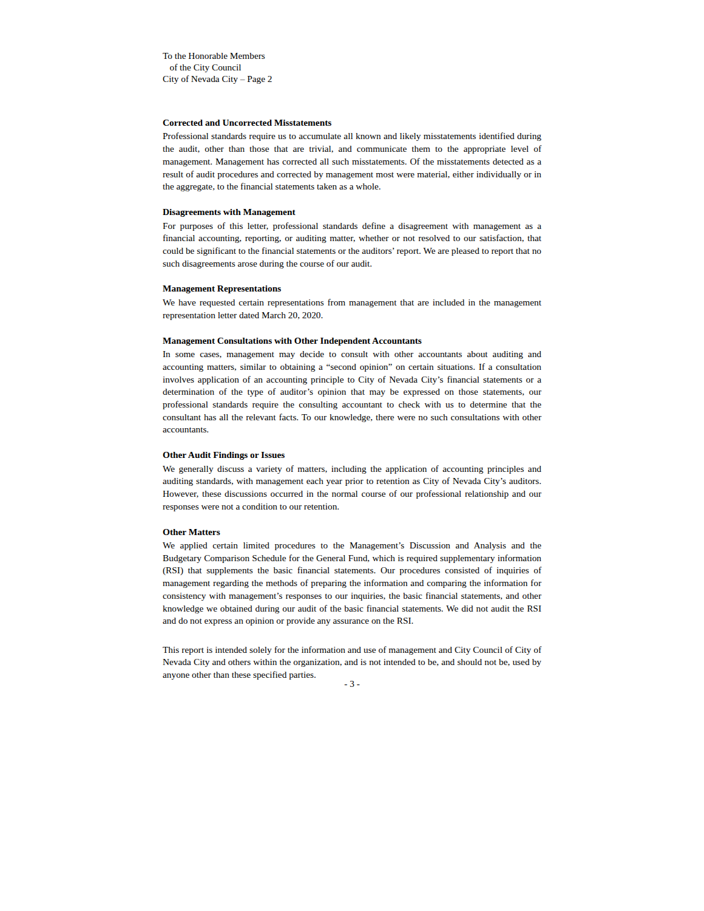To the Honorable Members
of the City Council
City of Nevada City – Page 2
Corrected and Uncorrected Misstatements
Professional standards require us to accumulate all known and likely misstatements identified during the audit, other than those that are trivial, and communicate them to the appropriate level of management. Management has corrected all such misstatements. Of the misstatements detected as a result of audit procedures and corrected by management most were material, either individually or in the aggregate, to the financial statements taken as a whole.
Disagreements with Management
For purposes of this letter, professional standards define a disagreement with management as a financial accounting, reporting, or auditing matter, whether or not resolved to our satisfaction, that could be significant to the financial statements or the auditors’ report. We are pleased to report that no such disagreements arose during the course of our audit.
Management Representations
We have requested certain representations from management that are included in the management representation letter dated March 20, 2020.
Management Consultations with Other Independent Accountants
In some cases, management may decide to consult with other accountants about auditing and accounting matters, similar to obtaining a “second opinion” on certain situations. If a consultation involves application of an accounting principle to City of Nevada City’s financial statements or a determination of the type of auditor’s opinion that may be expressed on those statements, our professional standards require the consulting accountant to check with us to determine that the consultant has all the relevant facts. To our knowledge, there were no such consultations with other accountants.
Other Audit Findings or Issues
We generally discuss a variety of matters, including the application of accounting principles and auditing standards, with management each year prior to retention as City of Nevada City’s auditors. However, these discussions occurred in the normal course of our professional relationship and our responses were not a condition to our retention.
Other Matters
We applied certain limited procedures to the Management’s Discussion and Analysis and the Budgetary Comparison Schedule for the General Fund, which is required supplementary information (RSI) that supplements the basic financial statements. Our procedures consisted of inquiries of management regarding the methods of preparing the information and comparing the information for consistency with management’s responses to our inquiries, the basic financial statements, and other knowledge we obtained during our audit of the basic financial statements. We did not audit the RSI and do not express an opinion or provide any assurance on the RSI.
This report is intended solely for the information and use of management and City Council of City of Nevada City and others within the organization, and is not intended to be, and should not be, used by anyone other than these specified parties.
- 3 -